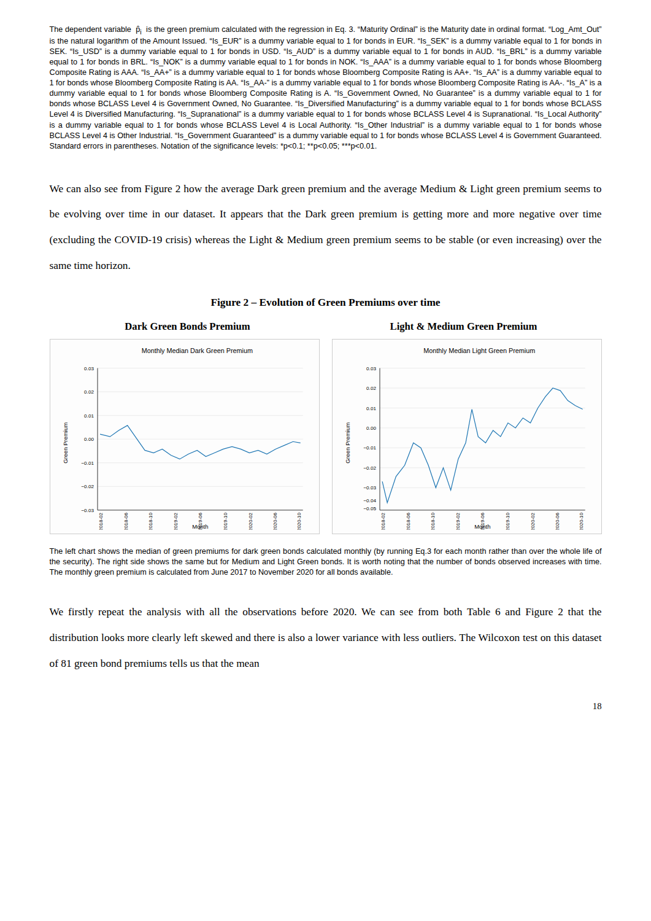The dependent variable p̂i is the green premium calculated with the regression in Eq. 3. “Maturity Ordinal” is the Maturity date in ordinal format. “Log_Amt_Out” is the natural logarithm of the Amount Issued. “Is_EUR” is a dummy variable equal to 1 for bonds in EUR. “Is_SEK” is a dummy variable equal to 1 for bonds in SEK. “Is_USD” is a dummy variable equal to 1 for bonds in USD. “Is_AUD” is a dummy variable equal to 1 for bonds in AUD. “Is_BRL” is a dummy variable equal to 1 for bonds in BRL. “Is_NOK” is a dummy variable equal to 1 for bonds in NOK. “Is_AAA” is a dummy variable equal to 1 for bonds whose Bloomberg Composite Rating is AAA. “Is_AA+” is a dummy variable equal to 1 for bonds whose Bloomberg Composite Rating is AA+. “Is_AA” is a dummy variable equal to 1 for bonds whose Bloomberg Composite Rating is AA. “Is_AA-” is a dummy variable equal to 1 for bonds whose Bloomberg Composite Rating is AA-. “Is_A” is a dummy variable equal to 1 for bonds whose Bloomberg Composite Rating is A. “Is_Government Owned, No Guarantee” is a dummy variable equal to 1 for bonds whose BCLASS Level 4 is Government Owned, No Guarantee. “Is_Diversified Manufacturing” is a dummy variable equal to 1 for bonds whose BCLASS Level 4 is Diversified Manufacturing. “Is_Supranational” is a dummy variable equal to 1 for bonds whose BCLASS Level 4 is Supranational. “Is_Local Authority” is a dummy variable equal to 1 for bonds whose BCLASS Level 4 is Local Authority. “Is_Other Industrial” is a dummy variable equal to 1 for bonds whose BCLASS Level 4 is Other Industrial. “Is_Government Guaranteed” is a dummy variable equal to 1 for bonds whose BCLASS Level 4 is Government Guaranteed. Standard errors in parentheses. Notation of the significance levels: *p<0.1; **p<0.05; ***p<0.01.
We can also see from Figure 2 how the average Dark green premium and the average Medium & Light green premium seems to be evolving over time in our dataset. It appears that the Dark green premium is getting more and more negative over time (excluding the COVID-19 crisis) whereas the Light & Medium green premium seems to be stable (or even increasing) over the same time horizon.
Figure 2 – Evolution of Green Premiums over time
Dark Green Bonds Premium Light & Medium Green Premium
Monthly Median Dark Green Premium 0.03 0.02 0.01 0.00 −0.01 −0.02 −0.03 2018-02 2018-06 2018-10 2019-02 2019-06 2019-10 2020-02 2020-06 2020-10 Month Green Premium
Monthly Median Light Green Premium 0.03 0.02 0.01 0.00 −0.01 −0.02 −0.03 −0.04 −0.05 2018-02 2018-06 2018-10 2019-02 2019-06 2019-10 2020-02 2020-06 2020-10 Month Green Premium
The left chart shows the median of green premiums for dark green bonds calculated monthly (by running Eq.3 for each month rather than over the whole life of the security). The right side shows the same but for Medium and Light Green bonds. It is worth noting that the number of bonds observed increases with time. The monthly green premium is calculated from June 2017 to November 2020 for all bonds available.
We firstly repeat the analysis with all the observations before 2020. We can see from both Table 6 and Figure 2 that the distribution looks more clearly left skewed and there is also a lower variance with less outliers. The Wilcoxon test on this dataset of 81 green bond premiums tells us that the mean
18